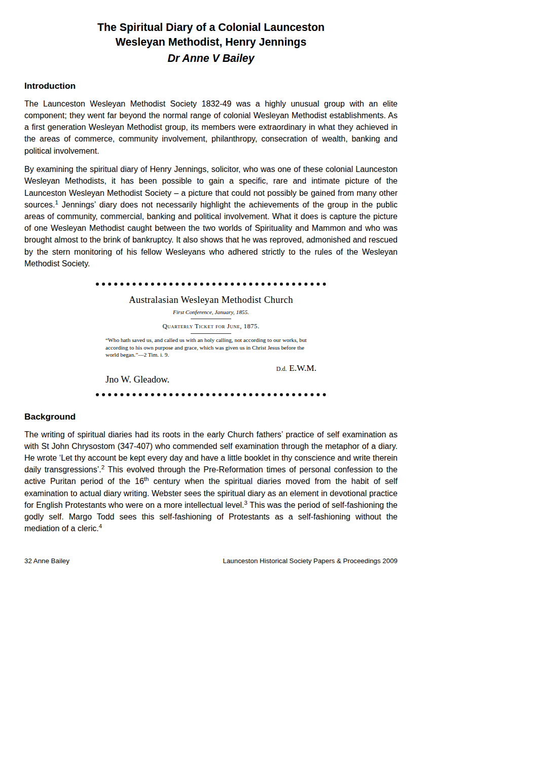The Spiritual Diary of a Colonial Launceston
Wesleyan Methodist, Henry Jennings Dr Anne V Bailey
Introduction
The Launceston Wesleyan Methodist Society 1832-49 was a highly unusual group with an elite component; they went far beyond the normal range of colonial Wesleyan Methodist establishments. As a first generation Wesleyan Methodist group, its members were extraordinary in what they achieved in the areas of commerce, community involvement, philanthropy, consecration of wealth, banking and political involvement.
By examining the spiritual diary of Henry Jennings, solicitor, who was one of these colonial Launceston Wesleyan Methodists, it has been possible to gain a specific, rare and intimate picture of the Launceston Wesleyan Methodist Society – a picture that could not possibly be gained from many other sources.1 Jennings’ diary does not necessarily highlight the achievements of the group in the public areas of community, commercial, banking and political involvement. What it does is capture the picture of one Wesleyan Methodist caught between the two worlds of Spirituality and Mammon and who was brought almost to the brink of bankruptcy. It also shows that he was reproved, admonished and rescued by the stern monitoring of his fellow Wesleyans who adhered strictly to the rules of the Wesleyan Methodist Society.
Australasian Wesleyan Methodist Church
First Conference, January, 1855.
Quarterly Ticket for June, 1875.
“Who hath saved us, and called us with an holy calling, not according to our works, but according to his own purpose and grace, which was given us in Christ Jesus before the world began.”—2 Tim. i. 9.
D.d. E.W.M.
Jno W. Gleadow.
Background
The writing of spiritual diaries had its roots in the early Church fathers’ practice of self examination as with St John Chrysostom (347-407) who commended self examination through the metaphor of a diary. He wrote ‘Let thy account be kept every day and have a little booklet in thy conscience and write therein daily transgressions’.2 This evolved through the Pre-Reformation times of personal confession to the active Puritan period of the 16th century when the spiritual diaries moved from the habit of self examination to actual diary writing. Webster sees the spiritual diary as an element in devotional practice for English Protestants who were on a more intellectual level.3 This was the period of self-fashioning the godly self. Margo Todd sees this self-fashioning of Protestants as a self-fashioning without the mediation of a cleric.4
32 Anne Bailey Launceston Historical Society Papers & Proceedings 2009